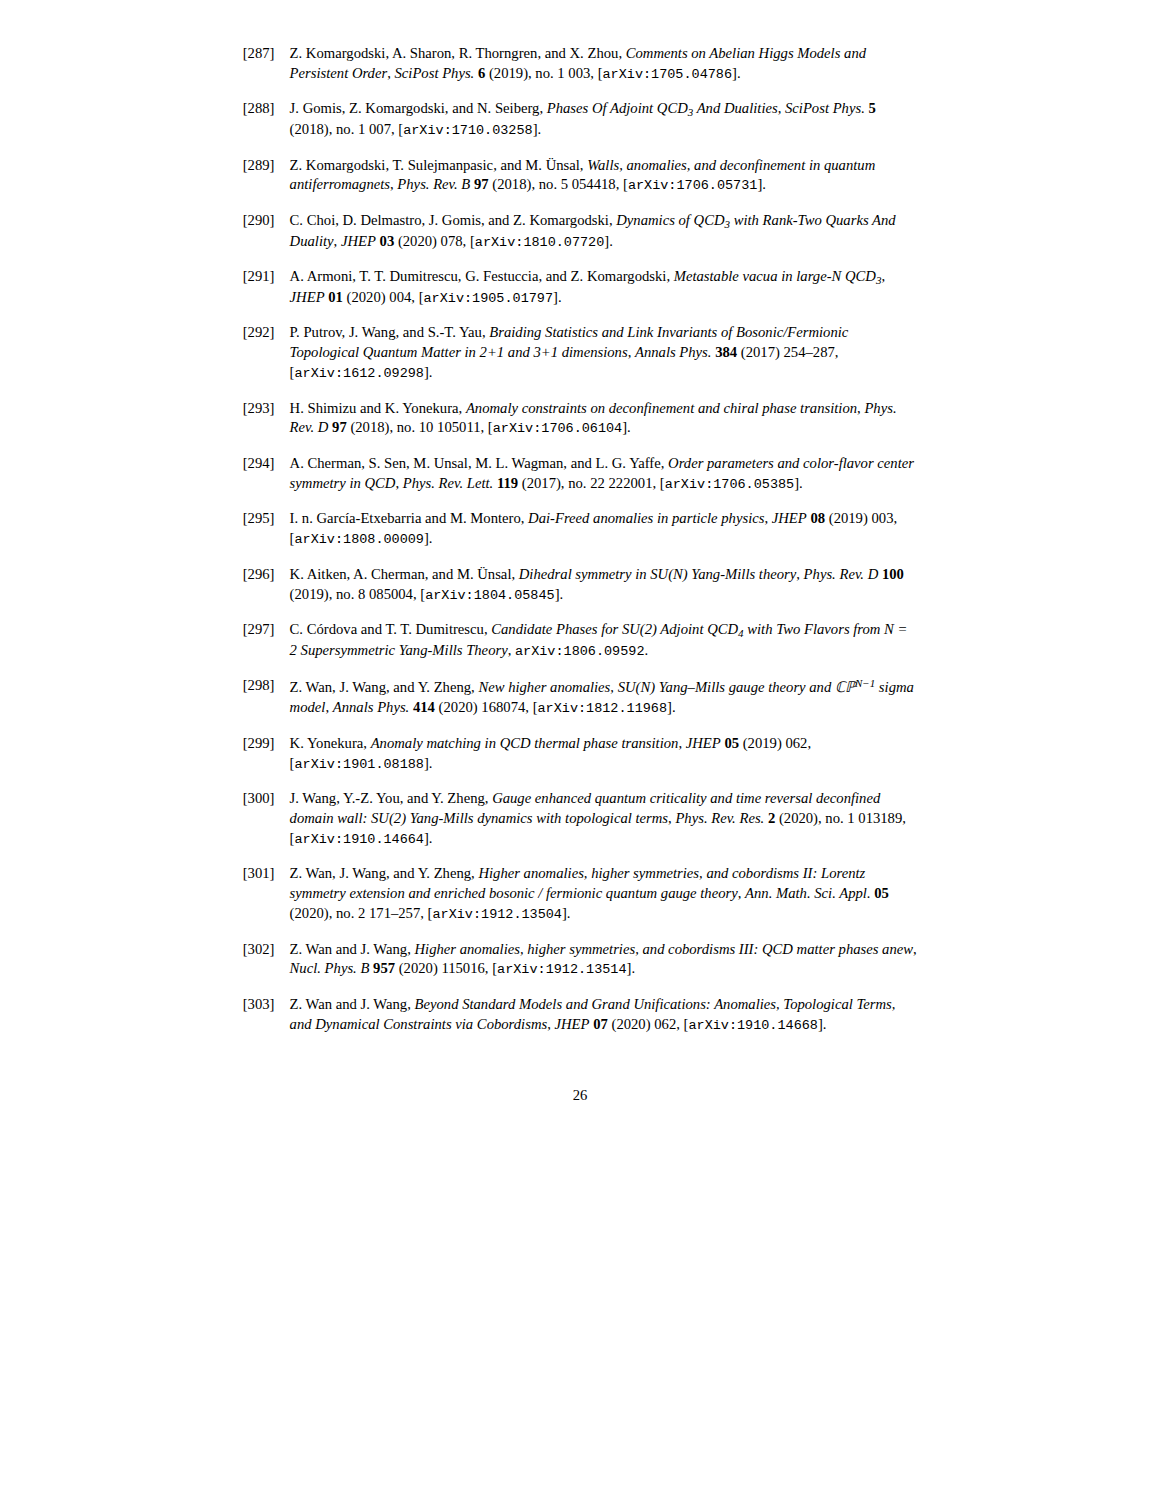[287] Z. Komargodski, A. Sharon, R. Thorngren, and X. Zhou, Comments on Abelian Higgs Models and Persistent Order, SciPost Phys. 6 (2019), no. 1 003, [arXiv:1705.04786].
[288] J. Gomis, Z. Komargodski, and N. Seiberg, Phases Of Adjoint QCD3 And Dualities, SciPost Phys. 5 (2018), no. 1 007, [arXiv:1710.03258].
[289] Z. Komargodski, T. Sulejmanpasic, and M. Ünsal, Walls, anomalies, and deconfinement in quantum antiferromagnets, Phys. Rev. B 97 (2018), no. 5 054418, [arXiv:1706.05731].
[290] C. Choi, D. Delmastro, J. Gomis, and Z. Komargodski, Dynamics of QCD3 with Rank-Two Quarks And Duality, JHEP 03 (2020) 078, [arXiv:1810.07720].
[291] A. Armoni, T. T. Dumitrescu, G. Festuccia, and Z. Komargodski, Metastable vacua in large-N QCD3, JHEP 01 (2020) 004, [arXiv:1905.01797].
[292] P. Putrov, J. Wang, and S.-T. Yau, Braiding Statistics and Link Invariants of Bosonic/Fermionic Topological Quantum Matter in 2+1 and 3+1 dimensions, Annals Phys. 384 (2017) 254–287, [arXiv:1612.09298].
[293] H. Shimizu and K. Yonekura, Anomaly constraints on deconfinement and chiral phase transition, Phys. Rev. D 97 (2018), no. 10 105011, [arXiv:1706.06104].
[294] A. Cherman, S. Sen, M. Unsal, M. L. Wagman, and L. G. Yaffe, Order parameters and color-flavor center symmetry in QCD, Phys. Rev. Lett. 119 (2017), no. 22 222001, [arXiv:1706.05385].
[295] I. n. García-Etxebarria and M. Montero, Dai-Freed anomalies in particle physics, JHEP 08 (2019) 003, [arXiv:1808.00009].
[296] K. Aitken, A. Cherman, and M. Ünsal, Dihedral symmetry in SU(N) Yang-Mills theory, Phys. Rev. D 100 (2019), no. 8 085004, [arXiv:1804.05845].
[297] C. Córdova and T. T. Dumitrescu, Candidate Phases for SU(2) Adjoint QCD4 with Two Flavors from N = 2 Supersymmetric Yang-Mills Theory, arXiv:1806.09592.
[298] Z. Wan, J. Wang, and Y. Zheng, New higher anomalies, SU(N) Yang–Mills gauge theory and ℂℙN−1 sigma model, Annals Phys. 414 (2020) 168074, [arXiv:1812.11968].
[299] K. Yonekura, Anomaly matching in QCD thermal phase transition, JHEP 05 (2019) 062, [arXiv:1901.08188].
[300] J. Wang, Y.-Z. You, and Y. Zheng, Gauge enhanced quantum criticality and time reversal deconfined domain wall: SU(2) Yang-Mills dynamics with topological terms, Phys. Rev. Res. 2 (2020), no. 1 013189, [arXiv:1910.14664].
[301] Z. Wan, J. Wang, and Y. Zheng, Higher anomalies, higher symmetries, and cobordisms II: Lorentz symmetry extension and enriched bosonic / fermionic quantum gauge theory, Ann. Math. Sci. Appl. 05 (2020), no. 2 171–257, [arXiv:1912.13504].
[302] Z. Wan and J. Wang, Higher anomalies, higher symmetries, and cobordisms III: QCD matter phases anew, Nucl. Phys. B 957 (2020) 115016, [arXiv:1912.13514].
[303] Z. Wan and J. Wang, Beyond Standard Models and Grand Unifications: Anomalies, Topological Terms, and Dynamical Constraints via Cobordisms, JHEP 07 (2020) 062, [arXiv:1910.14668].
26